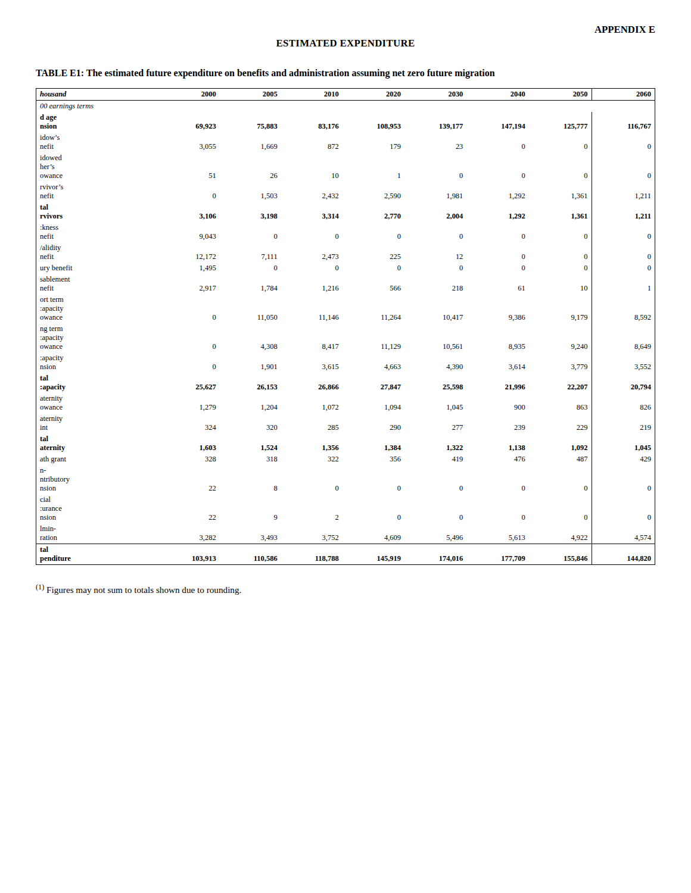APPENDIX E
ESTIMATED EXPENDITURE
TABLE E1: The estimated future expenditure on benefits and administration assuming net zero future migration
| housand | 2000 | 2005 | 2010 | 2020 | 2030 | 2040 | 2050 | 2060 |
| --- | --- | --- | --- | --- | --- | --- | --- | --- |
| 00 earnings terms | |
| d age nsion | 69,923 | 75,883 | 83,176 | 108,953 | 139,177 | 147,194 | 125,777 | 116,767 |
| idow’s nefit | 3,055 | 1,669 | 872 | 179 | 23 | 0 | 0 | 0 |
| idowed her’s owance | 51 | 26 | 10 | 1 | 0 | 0 | 0 | 0 |
| rvivor’s nefit | 0 | 1,503 | 2,432 | 2,590 | 1,981 | 1,292 | 1,361 | 1,211 |
| tal rvivors | 3,106 | 3,198 | 3,314 | 2,770 | 2,004 | 1,292 | 1,361 | 1,211 |
| :kness nefit | 9,043 | 0 | 0 | 0 | 0 | 0 | 0 | 0 |
| /alidity nefit | 12,172 | 7,111 | 2,473 | 225 | 12 | 0 | 0 | 0 |
| ury benefit | 1,495 | 0 | 0 | 0 | 0 | 0 | 0 | 0 |
| sablement nefit | 2,917 | 1,784 | 1,216 | 566 | 218 | 61 | 10 | 1 |
| ort term :apacity owance | 0 | 11,050 | 11,146 | 11,264 | 10,417 | 9,386 | 9,179 | 8,592 |
| ng term :apacity owance | 0 | 4,308 | 8,417 | 11,129 | 10,561 | 8,935 | 9,240 | 8,649 |
| :apacity nsion | 0 | 1,901 | 3,615 | 4,663 | 4,390 | 3,614 | 3,779 | 3,552 |
| tal :apacity | 25,627 | 26,153 | 26,866 | 27,847 | 25,598 | 21,996 | 22,207 | 20,794 |
| aternity owance | 1,279 | 1,204 | 1,072 | 1,094 | 1,045 | 900 | 863 | 826 |
| aternity int | 324 | 320 | 285 | 290 | 277 | 239 | 229 | 219 |
| tal aternity | 1,603 | 1,524 | 1,356 | 1,384 | 1,322 | 1,138 | 1,092 | 1,045 |
| ath grant | 328 | 318 | 322 | 356 | 419 | 476 | 487 | 429 |
| n- ntributory nsion | 22 | 8 | 0 | 0 | 0 | 0 | 0 | 0 |
| cial :urance nsion | 22 | 9 | 2 | 0 | 0 | 0 | 0 | 0 |
| lmin- ration | 3,282 | 3,493 | 3,752 | 4,609 | 5,496 | 5,613 | 4,922 | 4,574 |
| tal penditure | 103,913 | 110,586 | 118,788 | 145,919 | 174,016 | 177,709 | 155,846 | 144,820 |
(1) Figures may not sum to totals shown due to rounding.